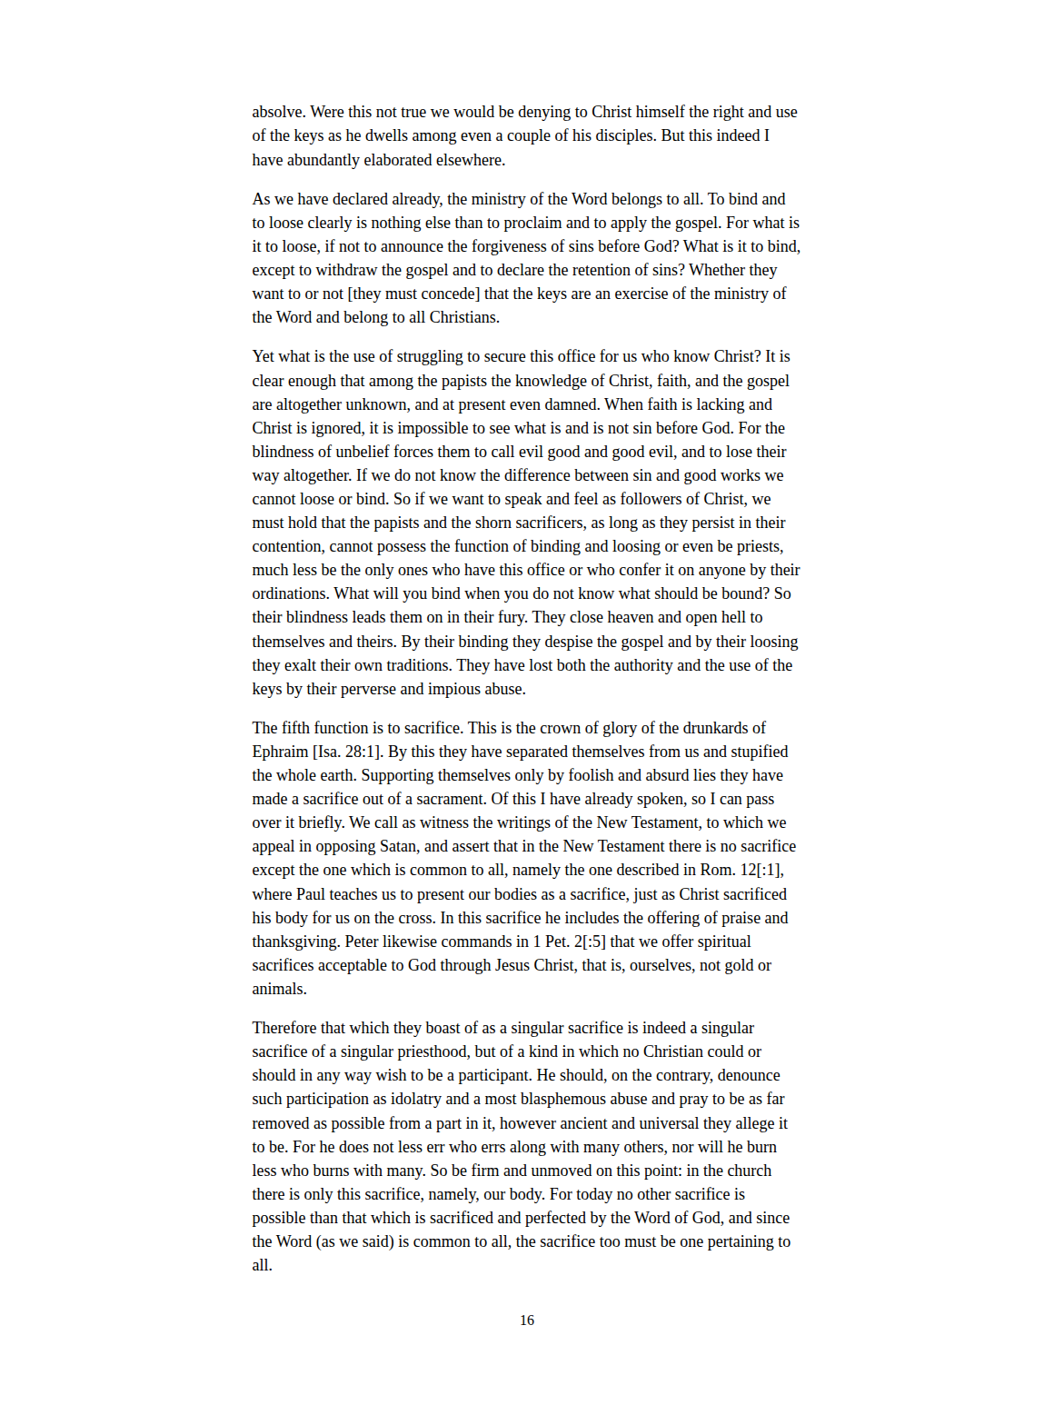absolve. Were this not true we would be denying to Christ himself the right and use of the keys as he dwells among even a couple of his disciples. But this indeed I have abundantly elaborated elsewhere.
As we have declared already, the ministry of the Word belongs to all. To bind and to loose clearly is nothing else than to proclaim and to apply the gospel. For what is it to loose, if not to announce the forgiveness of sins before God? What is it to bind, except to withdraw the gospel and to declare the retention of sins? Whether they want to or not [they must concede] that the keys are an exercise of the ministry of the Word and belong to all Christians.
Yet what is the use of struggling to secure this office for us who know Christ? It is clear enough that among the papists the knowledge of Christ, faith, and the gospel are altogether unknown, and at present even damned. When faith is lacking and Christ is ignored, it is impossible to see what is and is not sin before God. For the blindness of unbelief forces them to call evil good and good evil, and to lose their way altogether. If we do not know the difference between sin and good works we cannot loose or bind. So if we want to speak and feel as followers of Christ, we must hold that the papists and the shorn sacrificers, as long as they persist in their contention, cannot possess the function of binding and loosing or even be priests, much less be the only ones who have this office or who confer it on anyone by their ordinations. What will you bind when you do not know what should be bound? So their blindness leads them on in their fury. They close heaven and open hell to themselves and theirs. By their binding they despise the gospel and by their loosing they exalt their own traditions. They have lost both the authority and the use of the keys by their perverse and impious abuse.
The fifth function is to sacrifice. This is the crown of glory of the drunkards of Ephraim [Isa. 28:1]. By this they have separated themselves from us and stupified the whole earth. Supporting themselves only by foolish and absurd lies they have made a sacrifice out of a sacrament. Of this I have already spoken, so I can pass over it briefly. We call as witness the writings of the New Testament, to which we appeal in opposing Satan, and assert that in the New Testament there is no sacrifice except the one which is common to all, namely the one described in Rom. 12[:1], where Paul teaches us to present our bodies as a sacrifice, just as Christ sacrificed his body for us on the cross. In this sacrifice he includes the offering of praise and thanksgiving. Peter likewise commands in 1 Pet. 2[:5] that we offer spiritual sacrifices acceptable to God through Jesus Christ, that is, ourselves, not gold or animals.
Therefore that which they boast of as a singular sacrifice is indeed a singular sacrifice of a singular priesthood, but of a kind in which no Christian could or should in any way wish to be a participant. He should, on the contrary, denounce such participation as idolatry and a most blasphemous abuse and pray to be as far removed as possible from a part in it, however ancient and universal they allege it to be. For he does not less err who errs along with many others, nor will he burn less who burns with many. So be firm and unmoved on this point: in the church there is only this sacrifice, namely, our body. For today no other sacrifice is possible than that which is sacrificed and perfected by the Word of God, and since the Word (as we said) is common to all, the sacrifice too must be one pertaining to all.
16